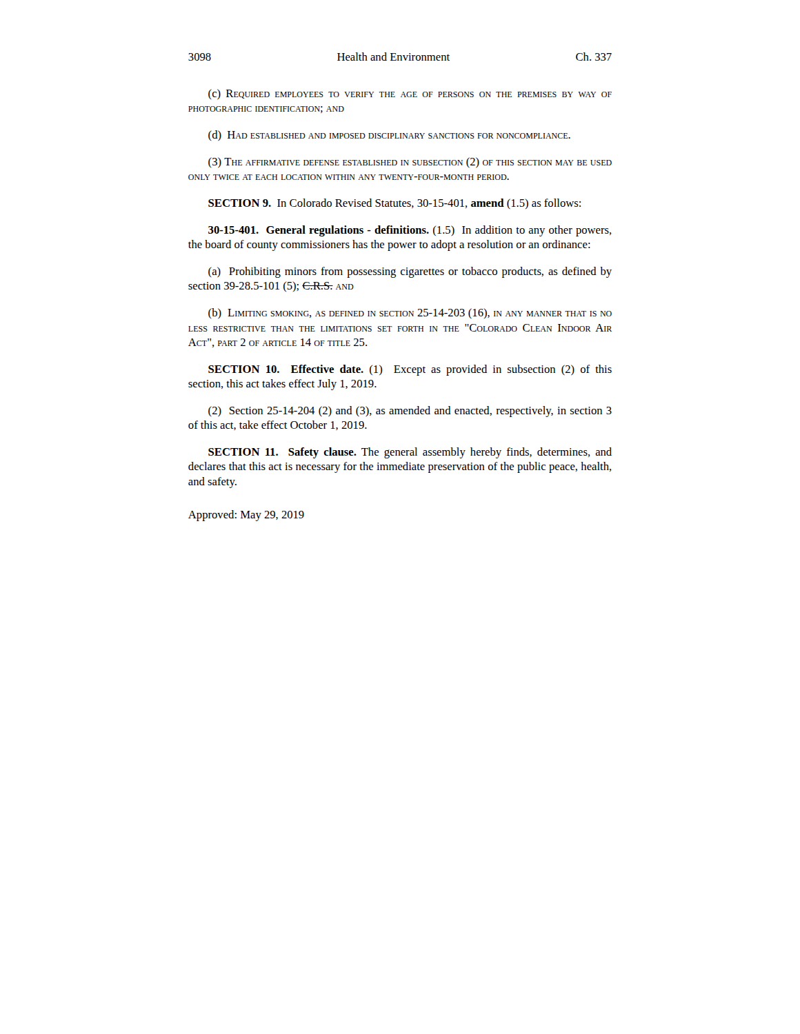3098 Health and Environment Ch. 337
(c) Required employees to verify the age of persons on the premises by way of photographic identification; and
(d) Had established and imposed disciplinary sanctions for noncompliance.
(3) The affirmative defense established in subsection (2) of this section may be used only twice at each location within any twenty-four-month period.
SECTION 9. In Colorado Revised Statutes, 30-15-401, amend (1.5) as follows:
30-15-401. General regulations - definitions. (1.5) In addition to any other powers, the board of county commissioners has the power to adopt a resolution or an ordinance:
(a) Prohibiting minors from possessing cigarettes or tobacco products, as defined by section 39-28.5-101 (5); C.R.S. and
(b) Limiting smoking, as defined in section 25-14-203 (16), in any manner that is no less restrictive than the limitations set forth in the "Colorado Clean Indoor Air Act", part 2 of article 14 of title 25.
SECTION 10. Effective date. (1) Except as provided in subsection (2) of this section, this act takes effect July 1, 2019.
(2) Section 25-14-204 (2) and (3), as amended and enacted, respectively, in section 3 of this act, take effect October 1, 2019.
SECTION 11. Safety clause. The general assembly hereby finds, determines, and declares that this act is necessary for the immediate preservation of the public peace, health, and safety.
Approved: May 29, 2019